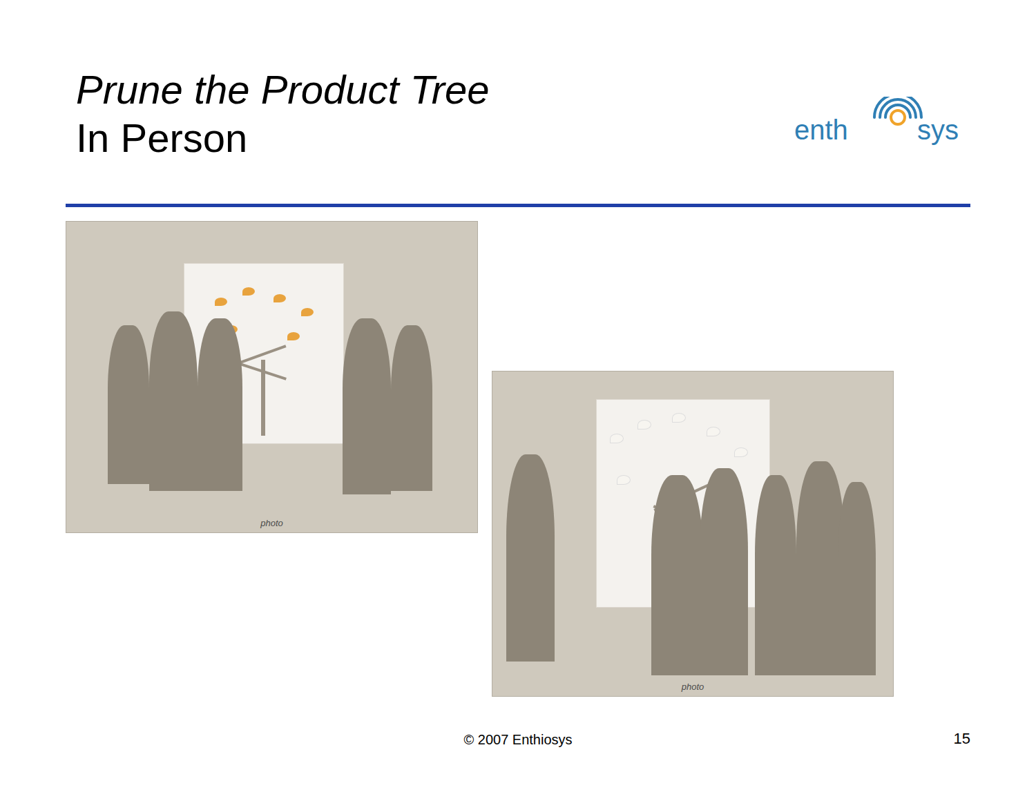Prune the Product Tree
In Person
enthiosys enth sys
photo
photo
© 2007 Enthiosys
15